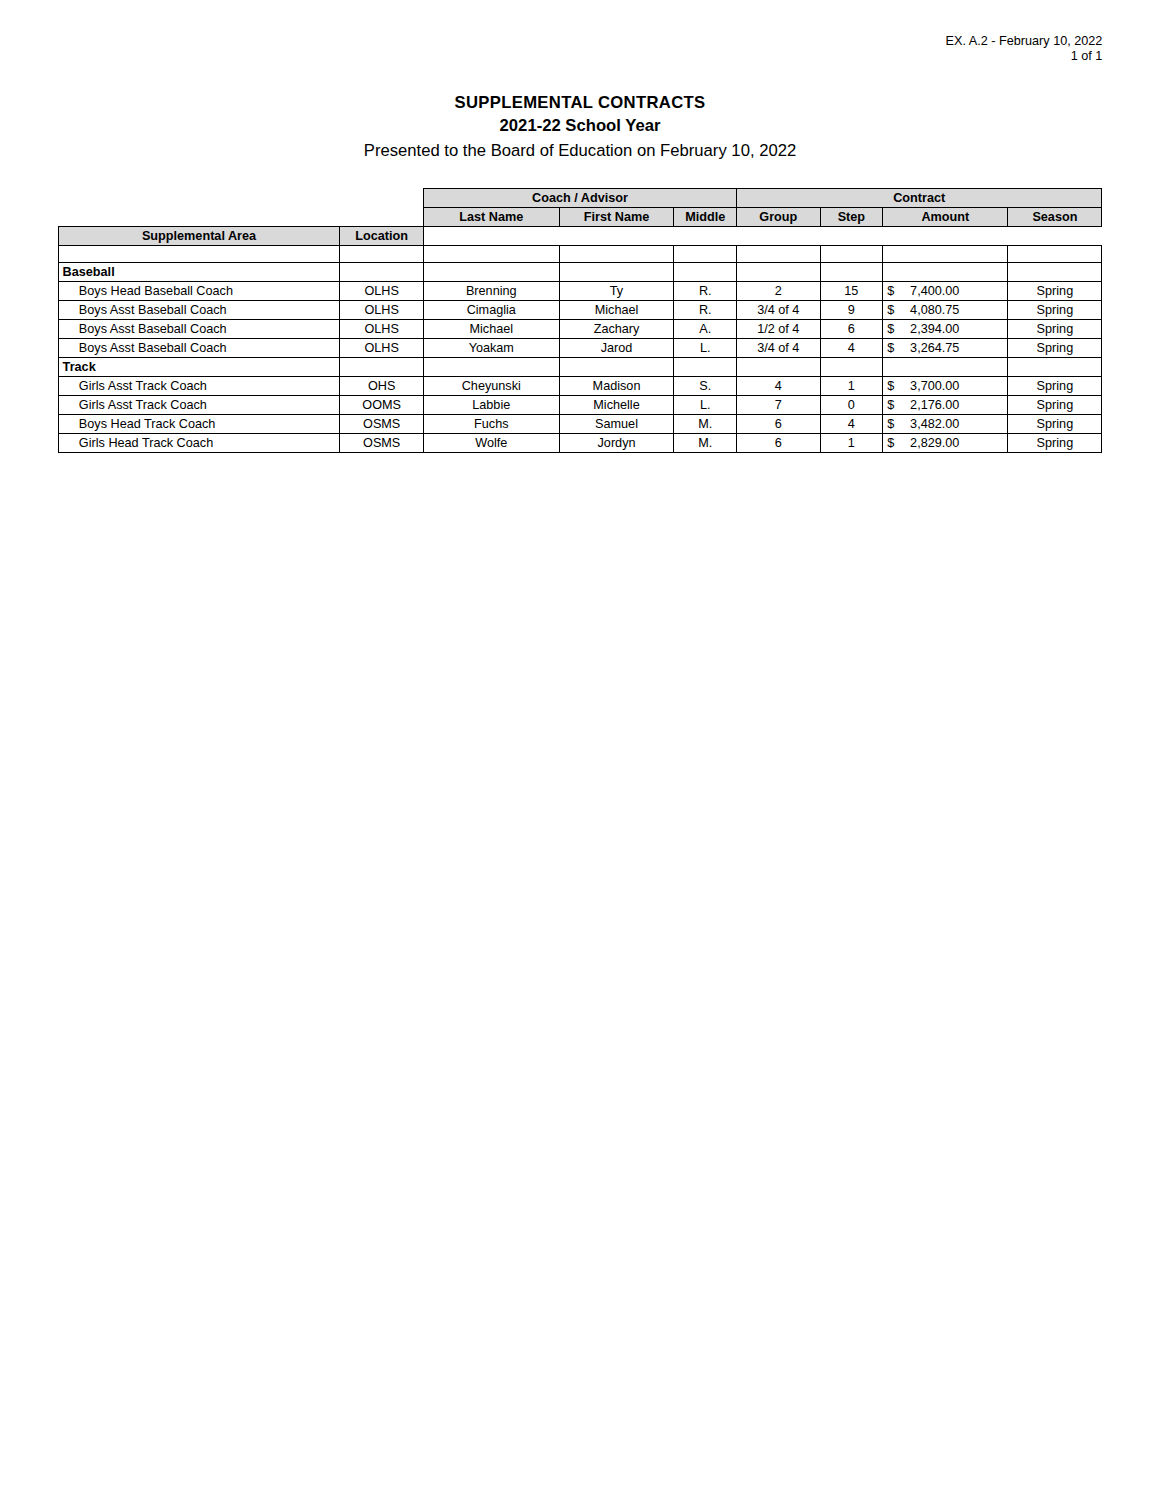EX. A.2 - February 10, 2022
1 of 1
SUPPLEMENTAL CONTRACTS
2021-22 School Year
Presented to the Board of Education on February 10, 2022
| | | Coach / Advisor | Contract |
| --- | --- | --- | --- |
| Last Name | First Name | Middle | Group | Step | Amount | Season |
| Supplemental Area | Location | | | | | | | |
| Baseball | | | | | | | | |
| Boys Head Baseball Coach | OLHS | Brenning | Ty | R. | 2 | 15 | $ 7,400.00 | Spring |
| Boys Asst Baseball Coach | OLHS | Cimaglia | Michael | R. | 3/4 of 4 | 9 | $ 4,080.75 | Spring |
| Boys Asst Baseball Coach | OLHS | Michael | Zachary | A. | 1/2 of 4 | 6 | $ 2,394.00 | Spring |
| Boys Asst Baseball Coach | OLHS | Yoakam | Jarod | L. | 3/4 of 4 | 4 | $ 3,264.75 | Spring |
| Track | | | | | | | | |
| Girls Asst Track Coach | OHS | Cheyunski | Madison | S. | 4 | 1 | $ 3,700.00 | Spring |
| Girls Asst Track Coach | OOMS | Labbie | Michelle | L. | 7 | 0 | $ 2,176.00 | Spring |
| Boys Head Track Coach | OSMS | Fuchs | Samuel | M. | 6 | 4 | $ 3,482.00 | Spring |
| Girls Head Track Coach | OSMS | Wolfe | Jordyn | M. | 6 | 1 | $ 2,829.00 | Spring |